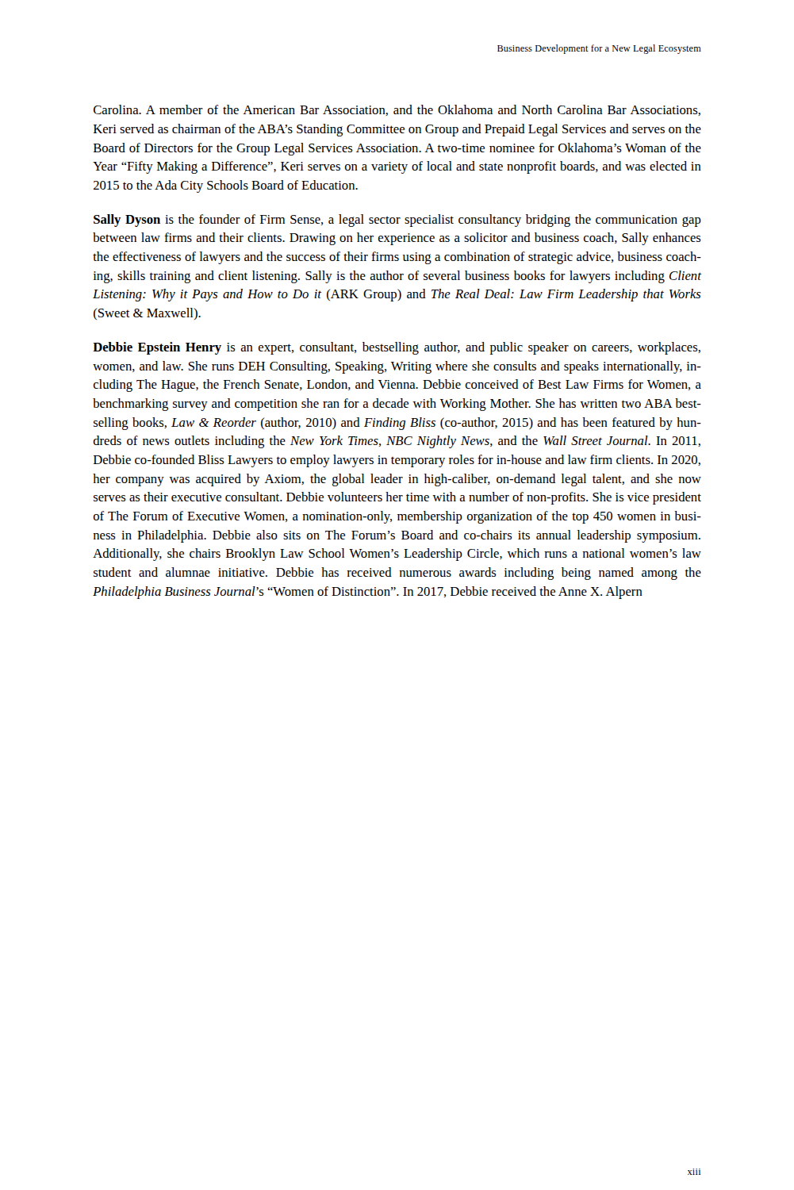Business Development for a New Legal Ecosystem
Carolina. A member of the American Bar Association, and the Oklahoma and North Carolina Bar Associations, Keri served as chairman of the ABA’s Standing Committee on Group and Prepaid Legal Services and serves on the Board of Directors for the Group Legal Services Association. A two-time nominee for Oklahoma’s Woman of the Year “Fifty Making a Difference”, Keri serves on a variety of local and state nonprofit boards, and was elected in 2015 to the Ada City Schools Board of Education.
Sally Dyson is the founder of Firm Sense, a legal sector specialist consultancy bridging the communication gap between law firms and their clients. Drawing on her experience as a solicitor and business coach, Sally enhances the effectiveness of lawyers and the success of their firms using a combination of strategic advice, business coaching, skills training and client listening. Sally is the author of several business books for lawyers including Client Listening: Why it Pays and How to Do it (ARK Group) and The Real Deal: Law Firm Leadership that Works (Sweet & Maxwell).
Debbie Epstein Henry is an expert, consultant, bestselling author, and public speaker on careers, workplaces, women, and law. She runs DEH Consulting, Speaking, Writing where she consults and speaks internationally, including The Hague, the French Senate, London, and Vienna. Debbie conceived of Best Law Firms for Women, a benchmarking survey and competition she ran for a decade with Working Mother. She has written two ABA bestselling books, Law & Reorder (author, 2010) and Finding Bliss (co-author, 2015) and has been featured by hundreds of news outlets including the New York Times, NBC Nightly News, and the Wall Street Journal. In 2011, Debbie co-founded Bliss Lawyers to employ lawyers in temporary roles for in-house and law firm clients. In 2020, her company was acquired by Axiom, the global leader in high-caliber, on-demand legal talent, and she now serves as their executive consultant. Debbie volunteers her time with a number of non-profits. She is vice president of The Forum of Executive Women, a nomination-only, membership organization of the top 450 women in business in Philadelphia. Debbie also sits on The Forum’s Board and co-chairs its annual leadership symposium. Additionally, she chairs Brooklyn Law School Women’s Leadership Circle, which runs a national women’s law student and alumnae initiative. Debbie has received numerous awards including being named among the Philadelphia Business Journal’s “Women of Distinction”. In 2017, Debbie received the Anne X. Alpern
xiii